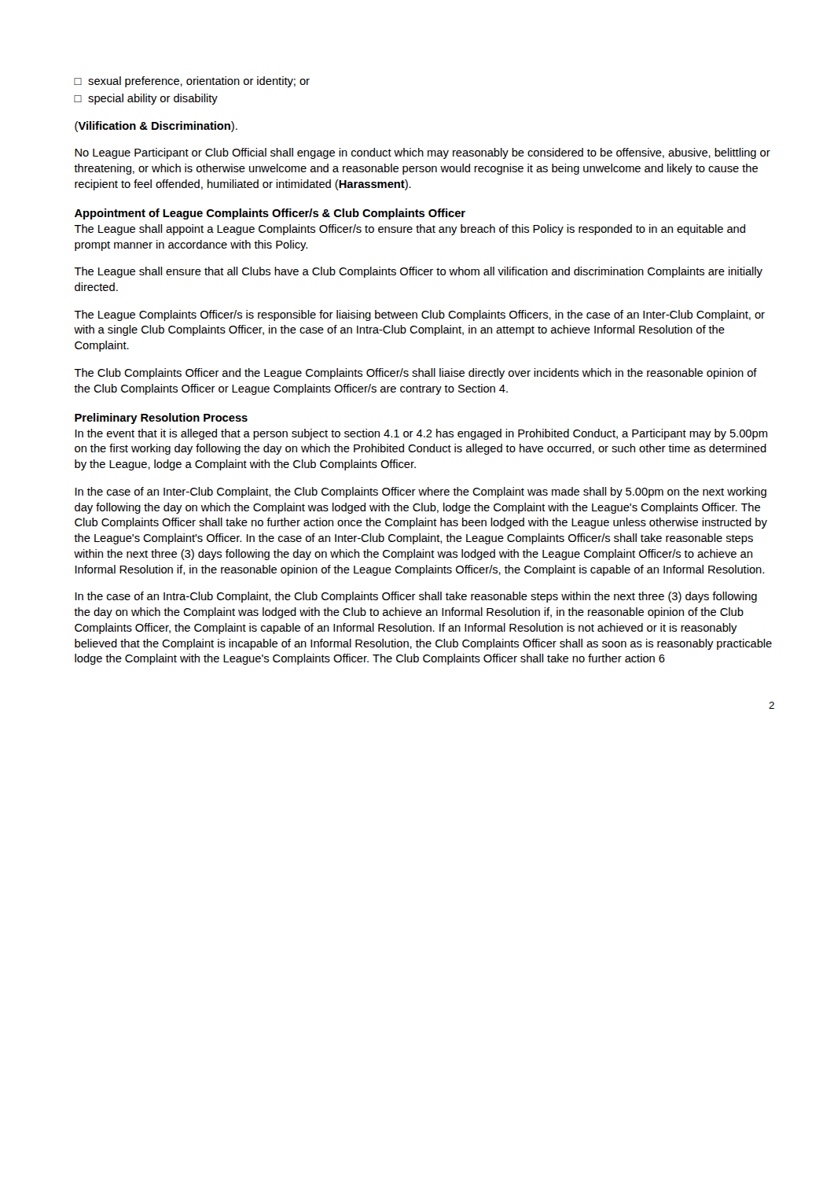sexual preference, orientation or identity; or
special ability or disability
(Vilification & Discrimination).
No League Participant or Club Official shall engage in conduct which may reasonably be considered to be offensive, abusive, belittling or threatening, or which is otherwise unwelcome and a reasonable person would recognise it as being unwelcome and likely to cause the recipient to feel offended, humiliated or intimidated (Harassment).
Appointment of League Complaints Officer/s & Club Complaints Officer
The League shall appoint a League Complaints Officer/s to ensure that any breach of this Policy is responded to in an equitable and prompt manner in accordance with this Policy.
The League shall ensure that all Clubs have a Club Complaints Officer to whom all vilification and discrimination Complaints are initially directed.
The League Complaints Officer/s is responsible for liaising between Club Complaints Officers, in the case of an Inter-Club Complaint, or with a single Club Complaints Officer, in the case of an Intra-Club Complaint, in an attempt to achieve Informal Resolution of the Complaint.
The Club Complaints Officer and the League Complaints Officer/s shall liaise directly over incidents which in the reasonable opinion of the Club Complaints Officer or League Complaints Officer/s are contrary to Section 4.
Preliminary Resolution Process
In the event that it is alleged that a person subject to section 4.1 or 4.2 has engaged in Prohibited Conduct, a Participant may by 5.00pm on the first working day following the day on which the Prohibited Conduct is alleged to have occurred, or such other time as determined by the League, lodge a Complaint with the Club Complaints Officer.
In the case of an Inter-Club Complaint, the Club Complaints Officer where the Complaint was made shall by 5.00pm on the next working day following the day on which the Complaint was lodged with the Club, lodge the Complaint with the League's Complaints Officer. The Club Complaints Officer shall take no further action once the Complaint has been lodged with the League unless otherwise instructed by the League's Complaint's Officer. In the case of an Inter-Club Complaint, the League Complaints Officer/s shall take reasonable steps within the next three (3) days following the day on which the Complaint was lodged with the League Complaint Officer/s to achieve an Informal Resolution if, in the reasonable opinion of the League Complaints Officer/s, the Complaint is capable of an Informal Resolution.
In the case of an Intra-Club Complaint, the Club Complaints Officer shall take reasonable steps within the next three (3) days following the day on which the Complaint was lodged with the Club to achieve an Informal Resolution if, in the reasonable opinion of the Club Complaints Officer, the Complaint is capable of an Informal Resolution. If an Informal Resolution is not achieved or it is reasonably believed that the Complaint is incapable of an Informal Resolution, the Club Complaints Officer shall as soon as is reasonably practicable lodge the Complaint with the League's Complaints Officer. The Club Complaints Officer shall take no further action 6
2